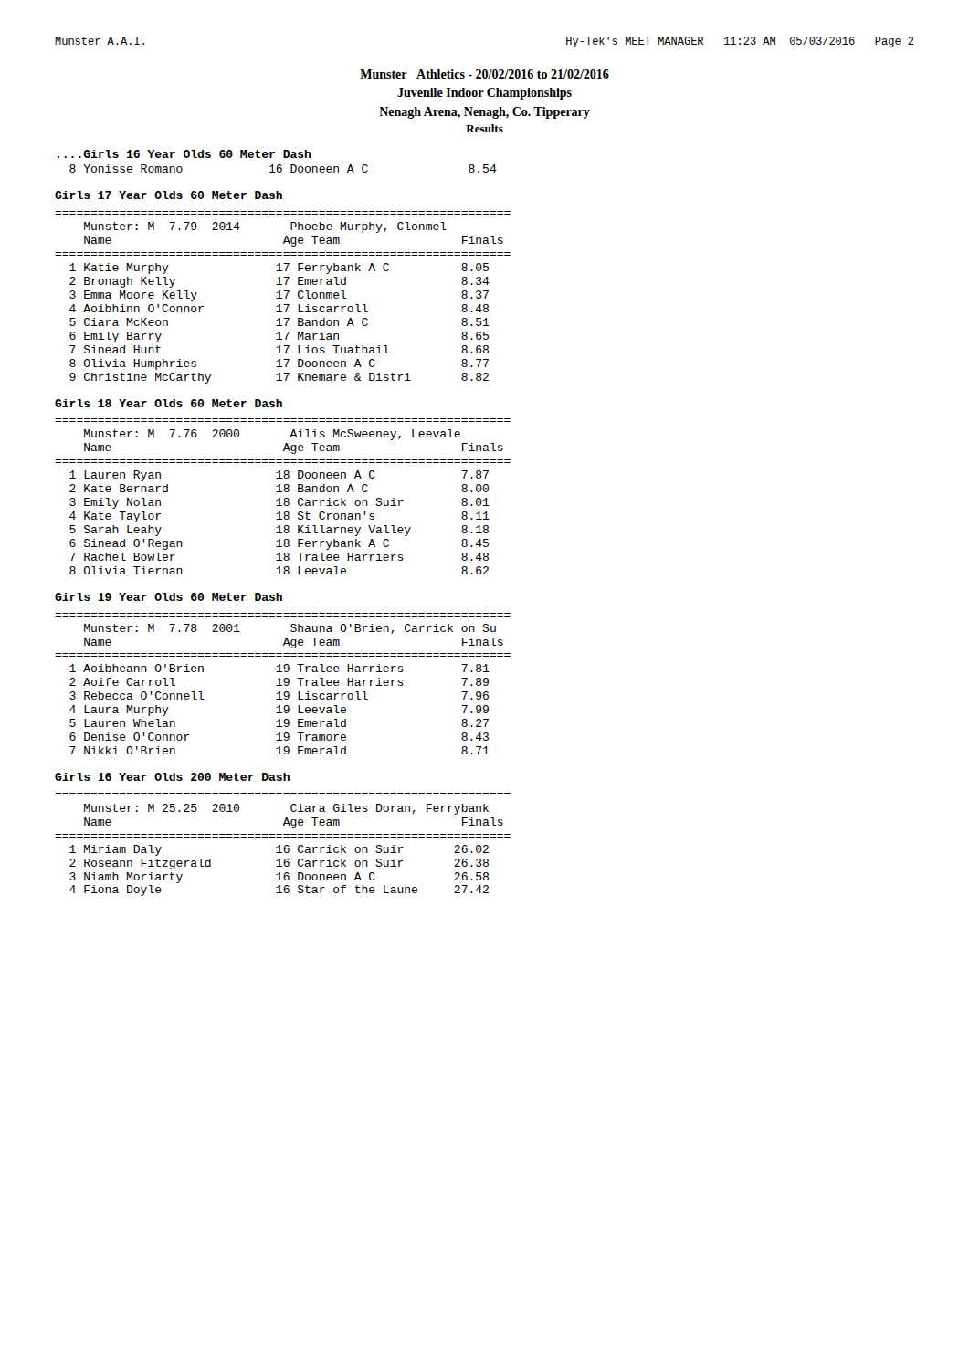Munster A.A.I. Hy-Tek's MEET MANAGER 11:23 AM 05/03/2016 Page 2
Munster Athletics - 20/02/2016 to 21/02/2016
Juvenile Indoor Championships
Nenagh Arena, Nenagh, Co. Tipperary
Results
....Girls 16 Year Olds 60 Meter Dash
  8 Yonisse Romano            16 Dooneen A C              8.54
Girls 17 Year Olds 60 Meter Dash
================================================================
    Munster: M  7.79  2014       Phoebe Murphy, Clonmel
    Name                        Age Team                 Finals
================================================================
  1 Katie Murphy               17 Ferrybank A C          8.05
  2 Bronagh Kelly              17 Emerald                8.34
  3 Emma Moore Kelly           17 Clonmel                8.37
  4 Aoibhinn O'Connor          17 Liscarroll             8.48
  5 Ciara McKeon               17 Bandon A C             8.51
  6 Emily Barry                17 Marian                 8.65
  7 Sinead Hunt                17 Lios Tuathail          8.68
  8 Olivia Humphries           17 Dooneen A C            8.77
  9 Christine McCarthy         17 Knemare & Distri       8.82
Girls 18 Year Olds 60 Meter Dash
================================================================
    Munster: M  7.76  2000       Ailis McSweeney, Leevale
    Name                        Age Team                 Finals
================================================================
  1 Lauren Ryan                18 Dooneen A C            7.87
  2 Kate Bernard               18 Bandon A C             8.00
  3 Emily Nolan                18 Carrick on Suir        8.01
  4 Kate Taylor                18 St Cronan's            8.11
  5 Sarah Leahy                18 Killarney Valley       8.18
  6 Sinead O'Regan             18 Ferrybank A C          8.45
  7 Rachel Bowler              18 Tralee Harriers        8.48
  8 Olivia Tiernan             18 Leevale                8.62
Girls 19 Year Olds 60 Meter Dash
================================================================
    Munster: M  7.78  2001       Shauna O'Brien, Carrick on Su
    Name                        Age Team                 Finals
================================================================
  1 Aoibheann O'Brien          19 Tralee Harriers        7.81
  2 Aoife Carroll              19 Tralee Harriers        7.89
  3 Rebecca O'Connell          19 Liscarroll             7.96
  4 Laura Murphy               19 Leevale                7.99
  5 Lauren Whelan              19 Emerald                8.27
  6 Denise O'Connor            19 Tramore                8.43
  7 Nikki O'Brien              19 Emerald                8.71
Girls 16 Year Olds 200 Meter Dash
================================================================
    Munster: M 25.25  2010       Ciara Giles Doran, Ferrybank
    Name                        Age Team                 Finals
================================================================
  1 Miriam Daly                16 Carrick on Suir       26.02
  2 Roseann Fitzgerald         16 Carrick on Suir       26.38
  3 Niamh Moriarty             16 Dooneen A C           26.58
  4 Fiona Doyle                16 Star of the Laune     27.42